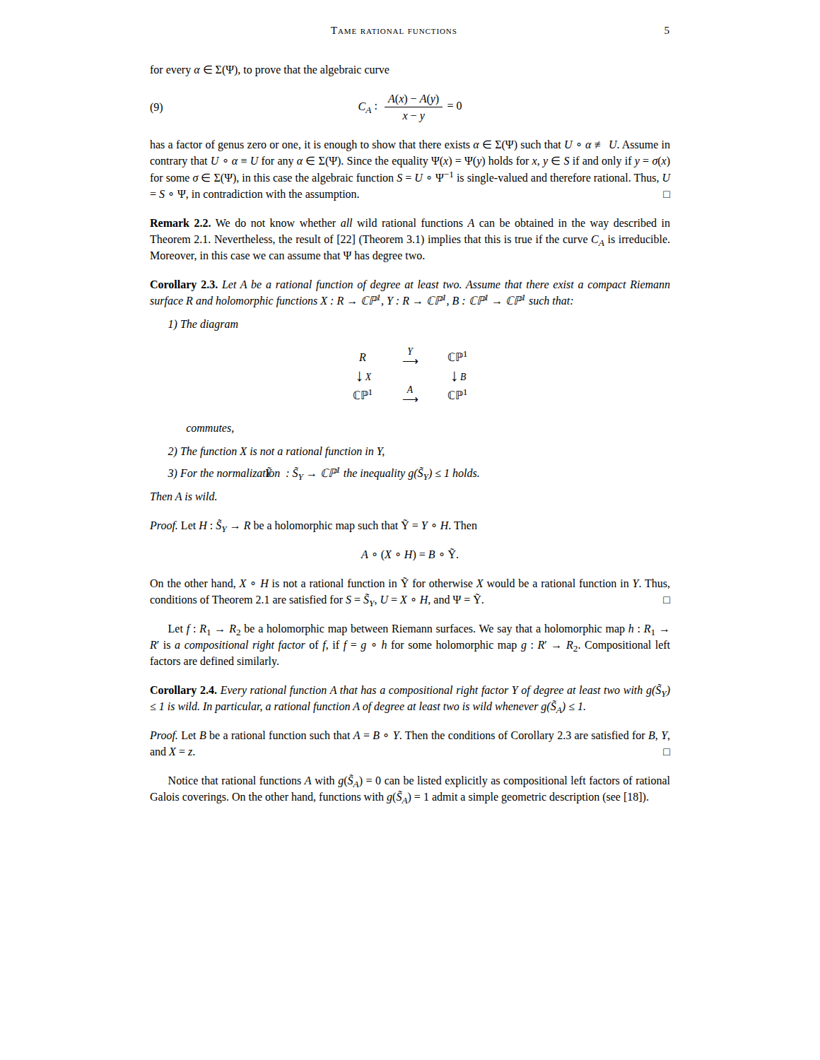Tame rational functions 5
for every α ∈ Σ(Ψ), to prove that the algebraic curve
(9) CA : A(x) − A(y) x − y = 0
has a factor of genus zero or one, it is enough to show that there exists α ∈ Σ(Ψ) such that U ∘ α ≢ U. Assume in contrary that U ∘ α ≡ U for any α ∈ Σ(Ψ). Since the equality Ψ(x) = Ψ(y) holds for x, y ∈ S if and only if y = σ(x) for some σ ∈ Σ(Ψ), in this case the algebraic function S = U ∘ Ψ−1 is single-valued and therefore rational. Thus, U = S ∘ Ψ, in contradiction with the assumption. □
Remark 2.2. We do not know whether all wild rational functions A can be obtained in the way described in Theorem 2.1. Nevertheless, the result of [22] (Theorem 3.1) implies that this is true if the curve CA is irreducible. Moreover, in this case we can assume that Ψ has degree two.
Corollary 2.3. Let A be a rational function of degree at least two. Assume that there exist a compact Riemann surface R and holomorphic functions X : R → ℂℙ1, Y : R → ℂℙ1, B : ℂℙ1 → ℂℙ1 such that:
1) The diagram
| R | Y ⟶ | ℂℙ 1 |
| ↓ X | | ↓ B |
| ℂℙ 1 | A ⟶ | ℂℙ 1 |
commutes,
2) The function X is not a rational function in Y, 3) For the normalization Ỹ : S̃Y → ℂℙ1 the inequality g(S̃Y) ≤ 1 holds.
Then A is wild.
Proof. Let H : S̃Y → R be a holomorphic map such that Ỹ = Y ∘ H. Then
A ∘ (X ∘ H) = B ∘ Ỹ.
On the other hand, X ∘ H is not a rational function in Ỹ for otherwise X would be a rational function in Y. Thus, conditions of Theorem 2.1 are satisfied for S = S̃Y, U = X ∘ H, and Ψ = Ỹ. □
Let f : R1 → R2 be a holomorphic map between Riemann surfaces. We say that a holomorphic map h : R1 → R′ is a compositional right factor of f, if f = g ∘ h for some holomorphic map g : R′ → R2. Compositional left factors are defined similarly.
Corollary 2.4. Every rational function A that has a compositional right factor Y of degree at least two with g(S̃Y) ≤ 1 is wild. In particular, a rational function A of degree at least two is wild whenever g(S̃A) ≤ 1.
Proof. Let B be a rational function such that A = B ∘ Y. Then the conditions of Corollary 2.3 are satisfied for B, Y, and X = z. □
Notice that rational functions A with g(S̃A) = 0 can be listed explicitly as compositional left factors of rational Galois coverings. On the other hand, functions with g(S̃A) = 1 admit a simple geometric description (see [18]).